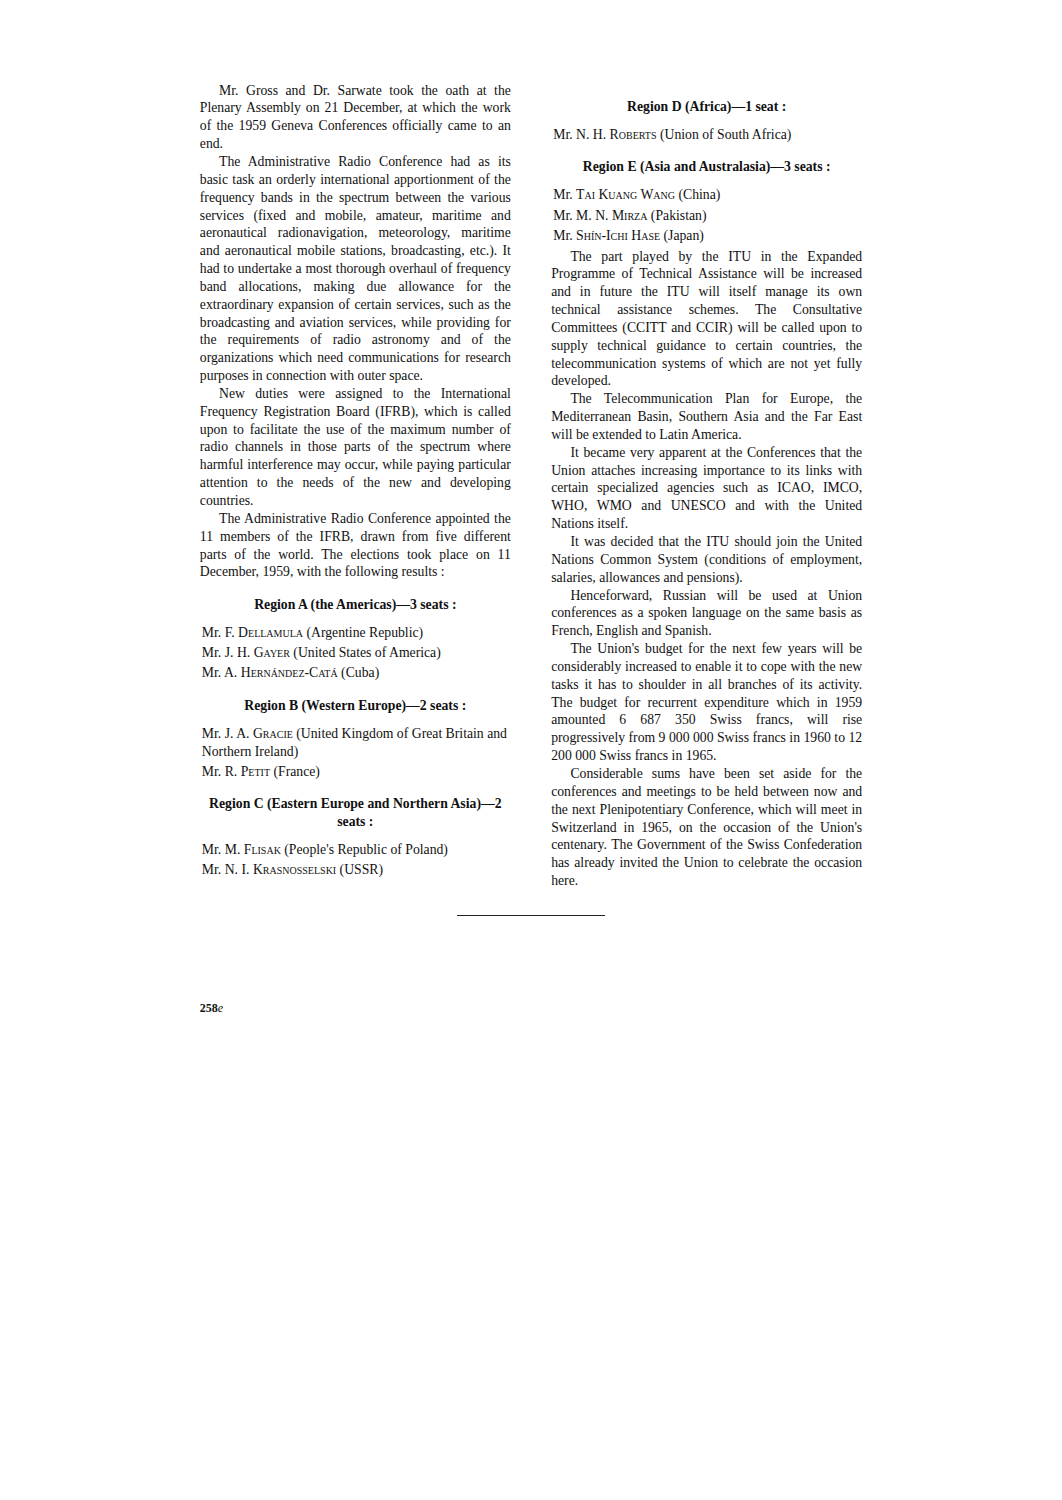Mr. Gross and Dr. Sarwate took the oath at the Plenary Assembly on 21 December, at which the work of the 1959 Geneva Conferences officially came to an end.
The Administrative Radio Conference had as its basic task an orderly international apportionment of the frequency bands in the spectrum between the various services (fixed and mobile, amateur, maritime and aeronautical radionavigation, meteorology, maritime and aeronautical mobile stations, broadcasting, etc.). It had to undertake a most thorough overhaul of frequency band allocations, making due allowance for the extraordinary expansion of certain services, such as the broadcasting and aviation services, while providing for the requirements of radio astronomy and of the organizations which need communications for research purposes in connection with outer space.
New duties were assigned to the International Frequency Registration Board (IFRB), which is called upon to facilitate the use of the maximum number of radio channels in those parts of the spectrum where harmful interference may occur, while paying particular attention to the needs of the new and developing countries.
The Administrative Radio Conference appointed the 11 members of the IFRB, drawn from five different parts of the world. The elections took place on 11 December, 1959, with the following results :
Region A (the Americas)—3 seats :
Mr. F. Dellamula (Argentine Republic)
Mr. J. H. Gayer (United States of America)
Mr. A. Hernández-Catá (Cuba)
Region B (Western Europe)—2 seats :
Mr. J. A. Gracie (United Kingdom of Great Britain and Northern Ireland)
Mr. R. Petit (France)
Region C (Eastern Europe and Northern Asia)—2 seats :
Mr. M. Flisak (People's Republic of Poland)
Mr. N. I. Krasnosselski (USSR)
Region D (Africa)—1 seat :
Mr. N. H. Roberts (Union of South Africa)
Region E (Asia and Australasia)—3 seats :
Mr. Tai Kuang Wang (China)
Mr. M. N. Mirza (Pakistan)
Mr. Shín-Ichi Hase (Japan)
The part played by the ITU in the Expanded Programme of Technical Assistance will be increased and in future the ITU will itself manage its own technical assistance schemes. The Consultative Committees (CCITT and CCIR) will be called upon to supply technical guidance to certain countries, the telecommunication systems of which are not yet fully developed.
The Telecommunication Plan for Europe, the Mediterranean Basin, Southern Asia and the Far East will be extended to Latin America.
It became very apparent at the Conferences that the Union attaches increasing importance to its links with certain specialized agencies such as ICAO, IMCO, WHO, WMO and UNESCO and with the United Nations itself.
It was decided that the ITU should join the United Nations Common System (conditions of employment, salaries, allowances and pensions).
Henceforward, Russian will be used at Union conferences as a spoken language on the same basis as French, English and Spanish.
The Union's budget for the next few years will be considerably increased to enable it to cope with the new tasks it has to shoulder in all branches of its activity. The budget for recurrent expenditure which in 1959 amounted 6 687 350 Swiss francs, will rise progressively from 9 000 000 Swiss francs in 1960 to 12 200 000 Swiss francs in 1965.
Considerable sums have been set aside for the conferences and meetings to be held between now and the next Plenipotentiary Conference, which will meet in Switzerland in 1965, on the occasion of the Union's centenary. The Government of the Swiss Confederation has already invited the Union to celebrate the occasion here.
258e